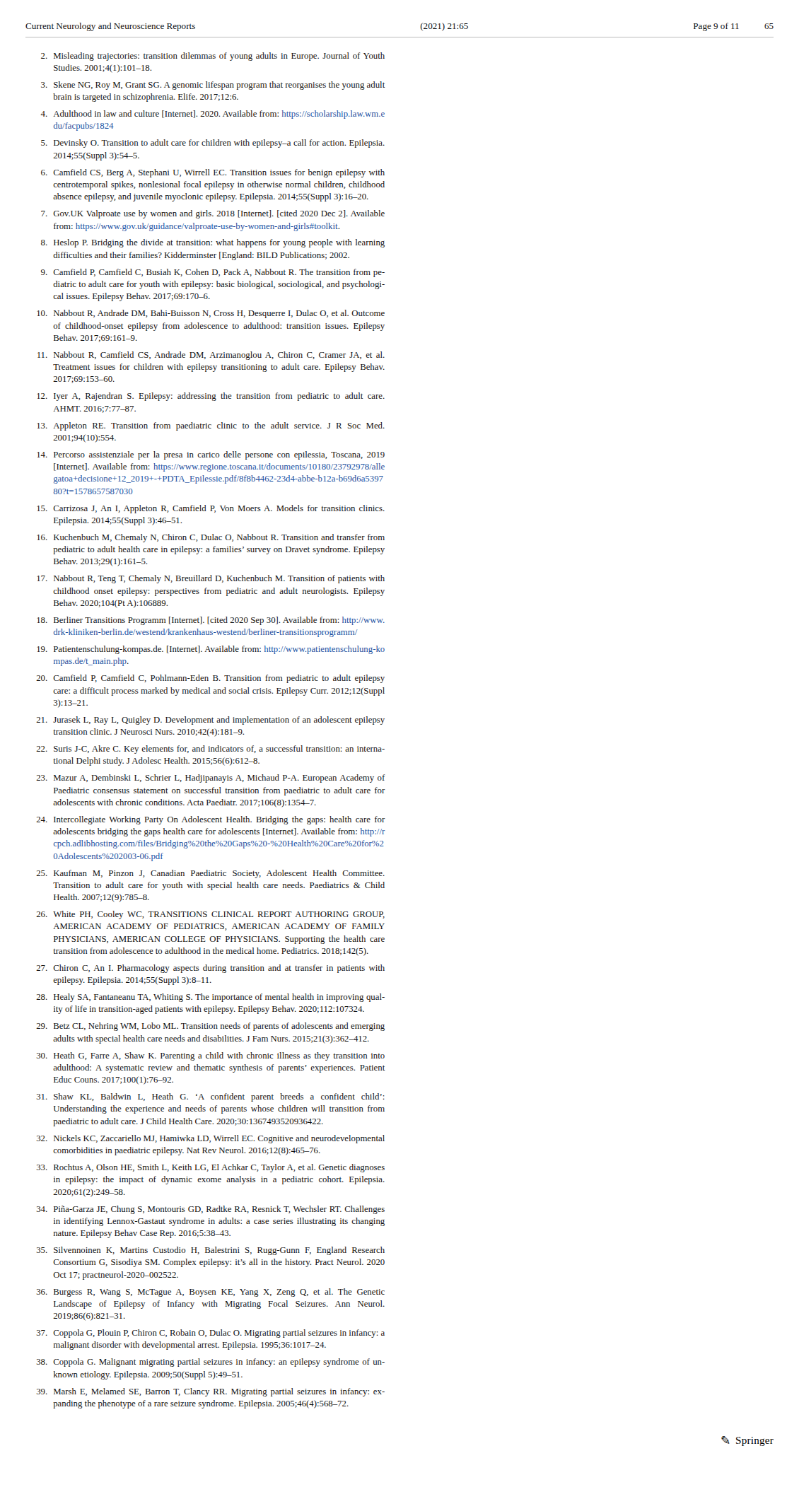Current Neurology and Neuroscience Reports (2021) 21:65 Page 9 of 11 65
2. Misleading trajectories: transition dilemmas of young adults in Europe. Journal of Youth Studies. 2001;4(1):101–18.
3. Skene NG, Roy M, Grant SG. A genomic lifespan program that reorganises the young adult brain is targeted in schizophrenia. Elife. 2017;12:6.
4. Adulthood in law and culture [Internet]. 2020. Available from: https://scholarship.law.wm.edu/facpubs/1824
5. Devinsky O. Transition to adult care for children with epilepsy–a call for action. Epilepsia. 2014;55(Suppl 3):54–5.
6. Camfield CS, Berg A, Stephani U, Wirrell EC. Transition issues for benign epilepsy with centrotemporal spikes, nonlesional focal epilepsy in otherwise normal children, childhood absence epilepsy, and juvenile myoclonic epilepsy. Epilepsia. 2014;55(Suppl 3):16–20.
7. Gov.UK Valproate use by women and girls. 2018 [Internet]. [cited 2020 Dec 2]. Available from: https://www.gov.uk/guidance/valproate-use-by-women-and-girls#toolkit.
8. Heslop P. Bridging the divide at transition: what happens for young people with learning difficulties and their families? Kidderminster [England: BILD Publications; 2002.
9. Camfield P, Camfield C, Busiah K, Cohen D, Pack A, Nabbout R. The transition from pediatric to adult care for youth with epilepsy: basic biological, sociological, and psychological issues. Epilepsy Behav. 2017;69:170–6.
10. Nabbout R, Andrade DM, Bahi-Buisson N, Cross H, Desquerre I, Dulac O, et al. Outcome of childhood-onset epilepsy from adolescence to adulthood: transition issues. Epilepsy Behav. 2017;69:161–9.
11. Nabbout R, Camfield CS, Andrade DM, Arzimanoglou A, Chiron C, Cramer JA, et al. Treatment issues for children with epilepsy transitioning to adult care. Epilepsy Behav. 2017;69:153–60.
12. Iyer A, Rajendran S. Epilepsy: addressing the transition from pediatric to adult care. AHMT. 2016;7:77–87.
13. Appleton RE. Transition from paediatric clinic to the adult service. J R Soc Med. 2001;94(10):554.
14. Percorso assistenziale per la presa in carico delle persone con epilessia, Toscana, 2019 [Internet]. Available from: https://www.regione.toscana.it/documents/10180/23792978/allegatoa+decisione+12_2019+-+PDTA_Epilessie.pdf/8f8b4462-23d4-abbe-b12a-b69d6a539780?t=1578657587030
15. Carrizosa J, An I, Appleton R, Camfield P, Von Moers A. Models for transition clinics. Epilepsia. 2014;55(Suppl 3):46–51.
16. Kuchenbuch M, Chemaly N, Chiron C, Dulac O, Nabbout R. Transition and transfer from pediatric to adult health care in epilepsy: a families’ survey on Dravet syndrome. Epilepsy Behav. 2013;29(1):161–5.
17. Nabbout R, Teng T, Chemaly N, Breuillard D, Kuchenbuch M. Transition of patients with childhood onset epilepsy: perspectives from pediatric and adult neurologists. Epilepsy Behav. 2020;104(Pt A):106889.
18. Berliner Transitions Programm [Internet]. [cited 2020 Sep 30]. Available from: http://www.drk-kliniken-berlin.de/westend/krankenhaus-westend/berliner-transitionsprogramm/
19. Patientenschulung-kompas.de. [Internet]. Available from: http://www.patientenschulung-kompas.de/t_main.php.
20. Camfield P, Camfield C, Pohlmann-Eden B. Transition from pediatric to adult epilepsy care: a difficult process marked by medical and social crisis. Epilepsy Curr. 2012;12(Suppl 3):13–21.
21. Jurasek L, Ray L, Quigley D. Development and implementation of an adolescent epilepsy transition clinic. J Neurosci Nurs. 2010;42(4):181–9.
22. Suris J-C, Akre C. Key elements for, and indicators of, a successful transition: an international Delphi study. J Adolesc Health. 2015;56(6):612–8.
23. Mazur A, Dembinski L, Schrier L, Hadjipanayis A, Michaud P-A. European Academy of Paediatric consensus statement on successful transition from paediatric to adult care for adolescents with chronic conditions. Acta Paediatr. 2017;106(8):1354–7.
24. Intercollegiate Working Party On Adolescent Health. Bridging the gaps: health care for adolescents bridging the gaps health care for adolescents [Internet]. Available from: http://rcpch.adlibhosting.com/files/Bridging%20the%20Gaps%20-%20Health%20Care%20for%20Adolescents%202003-06.pdf
25. Kaufman M, Pinzon J, Canadian Paediatric Society, Adolescent Health Committee. Transition to adult care for youth with special health care needs. Paediatrics & Child Health. 2007;12(9):785–8.
26. White PH, Cooley WC, TRANSITIONS CLINICAL REPORT AUTHORING GROUP, AMERICAN ACADEMY OF PEDIATRICS, AMERICAN ACADEMY OF FAMILY PHYSICIANS, AMERICAN COLLEGE OF PHYSICIANS. Supporting the health care transition from adolescence to adulthood in the medical home. Pediatrics. 2018;142(5).
27. Chiron C, An I. Pharmacology aspects during transition and at transfer in patients with epilepsy. Epilepsia. 2014;55(Suppl 3):8–11.
28. Healy SA, Fantaneanu TA, Whiting S. The importance of mental health in improving quality of life in transition-aged patients with epilepsy. Epilepsy Behav. 2020;112:107324.
29. Betz CL, Nehring WM, Lobo ML. Transition needs of parents of adolescents and emerging adults with special health care needs and disabilities. J Fam Nurs. 2015;21(3):362–412.
30. Heath G, Farre A, Shaw K. Parenting a child with chronic illness as they transition into adulthood: A systematic review and thematic synthesis of parents’ experiences. Patient Educ Couns. 2017;100(1):76–92.
31. Shaw KL, Baldwin L, Heath G. ‘A confident parent breeds a confident child’: Understanding the experience and needs of parents whose children will transition from paediatric to adult care. J Child Health Care. 2020;30:1367493520936422.
32. Nickels KC, Zaccariello MJ, Hamiwka LD, Wirrell EC. Cognitive and neurodevelopmental comorbidities in paediatric epilepsy. Nat Rev Neurol. 2016;12(8):465–76.
33. Rochtus A, Olson HE, Smith L, Keith LG, El Achkar C, Taylor A, et al. Genetic diagnoses in epilepsy: the impact of dynamic exome analysis in a pediatric cohort. Epilepsia. 2020;61(2):249–58.
34. Piña-Garza JE, Chung S, Montouris GD, Radtke RA, Resnick T, Wechsler RT. Challenges in identifying Lennox-Gastaut syndrome in adults: a case series illustrating its changing nature. Epilepsy Behav Case Rep. 2016;5:38–43.
35. Silvennoinen K, Martins Custodio H, Balestrini S, Rugg-Gunn F, England Research Consortium G, Sisodiya SM. Complex epilepsy: it’s all in the history. Pract Neurol. 2020 Oct 17; practneurol-2020–002522.
36. Burgess R, Wang S, McTague A, Boysen KE, Yang X, Zeng Q, et al. The Genetic Landscape of Epilepsy of Infancy with Migrating Focal Seizures. Ann Neurol. 2019;86(6):821–31.
37. Coppola G, Plouin P, Chiron C, Robain O, Dulac O. Migrating partial seizures in infancy: a malignant disorder with developmental arrest. Epilepsia. 1995;36:1017–24.
38. Coppola G. Malignant migrating partial seizures in infancy: an epilepsy syndrome of unknown etiology. Epilepsia. 2009;50(Suppl 5):49–51.
39. Marsh E, Melamed SE, Barron T, Clancy RR. Migrating partial seizures in infancy: expanding the phenotype of a rare seizure syndrome. Epilepsia. 2005;46(4):568–72.
✎ Springer